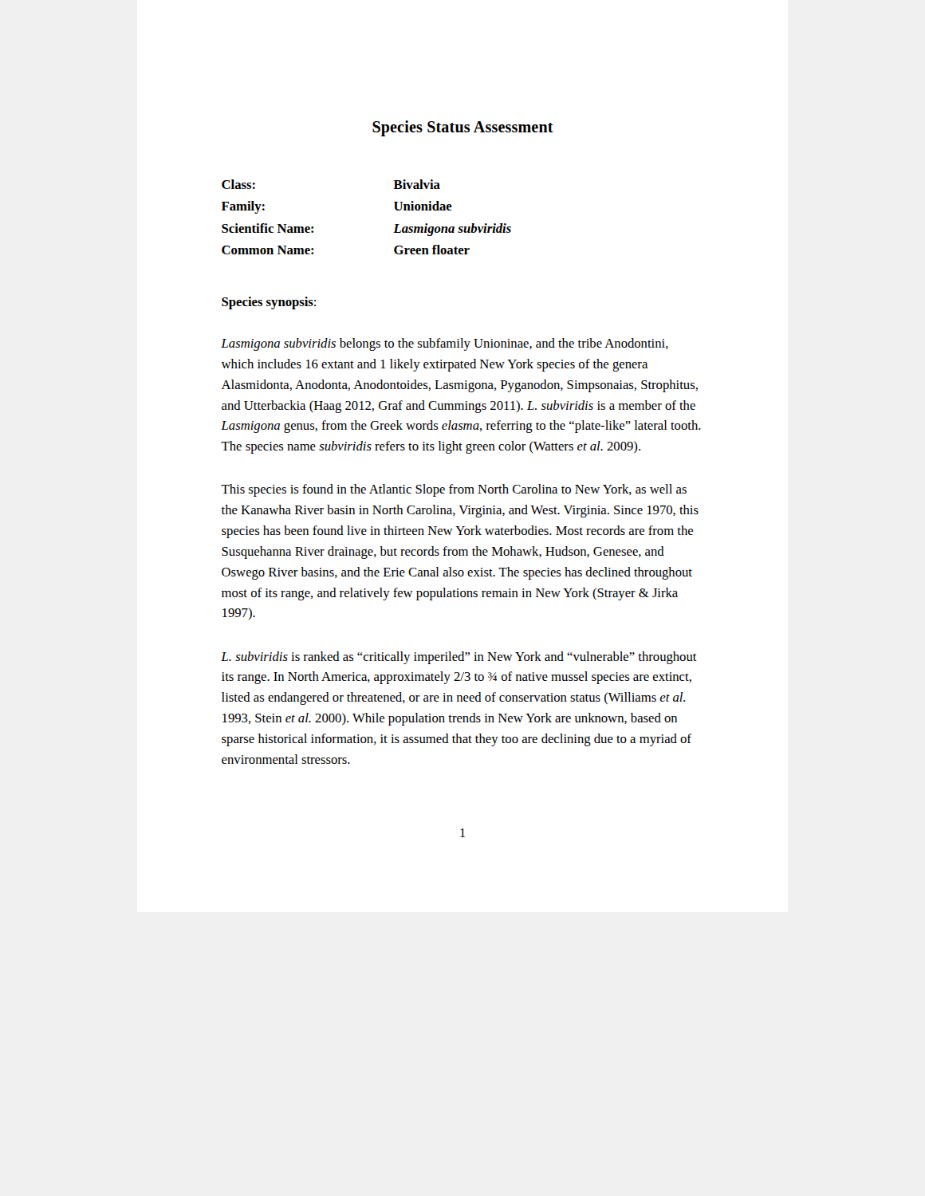Species Status Assessment
| Class: | Bivalvia |
| Family: | Unionidae |
| Scientific Name: | Lasmigona subviridis |
| Common Name: | Green floater |
Species synopsis:
Lasmigona subviridis belongs to the subfamily Unioninae, and the tribe Anodontini, which includes 16 extant and 1 likely extirpated New York species of the genera Alasmidonta, Anodonta, Anodontoides, Lasmigona, Pyganodon, Simpsonaias, Strophitus, and Utterbackia (Haag 2012, Graf and Cummings 2011). L. subviridis is a member of the Lasmigona genus, from the Greek words elasma, referring to the “plate-like” lateral tooth. The species name subviridis refers to its light green color (Watters et al. 2009).
This species is found in the Atlantic Slope from North Carolina to New York, as well as the Kanawha River basin in North Carolina, Virginia, and West. Virginia. Since 1970, this species has been found live in thirteen New York waterbodies. Most records are from the Susquehanna River drainage, but records from the Mohawk, Hudson, Genesee, and Oswego River basins, and the Erie Canal also exist. The species has declined throughout most of its range, and relatively few populations remain in New York (Strayer & Jirka 1997).
L. subviridis is ranked as “critically imperiled” in New York and “vulnerable” throughout its range. In North America, approximately 2/3 to ¾ of native mussel species are extinct, listed as endangered or threatened, or are in need of conservation status (Williams et al. 1993, Stein et al. 2000). While population trends in New York are unknown, based on sparse historical information, it is assumed that they too are declining due to a myriad of environmental stressors.
1